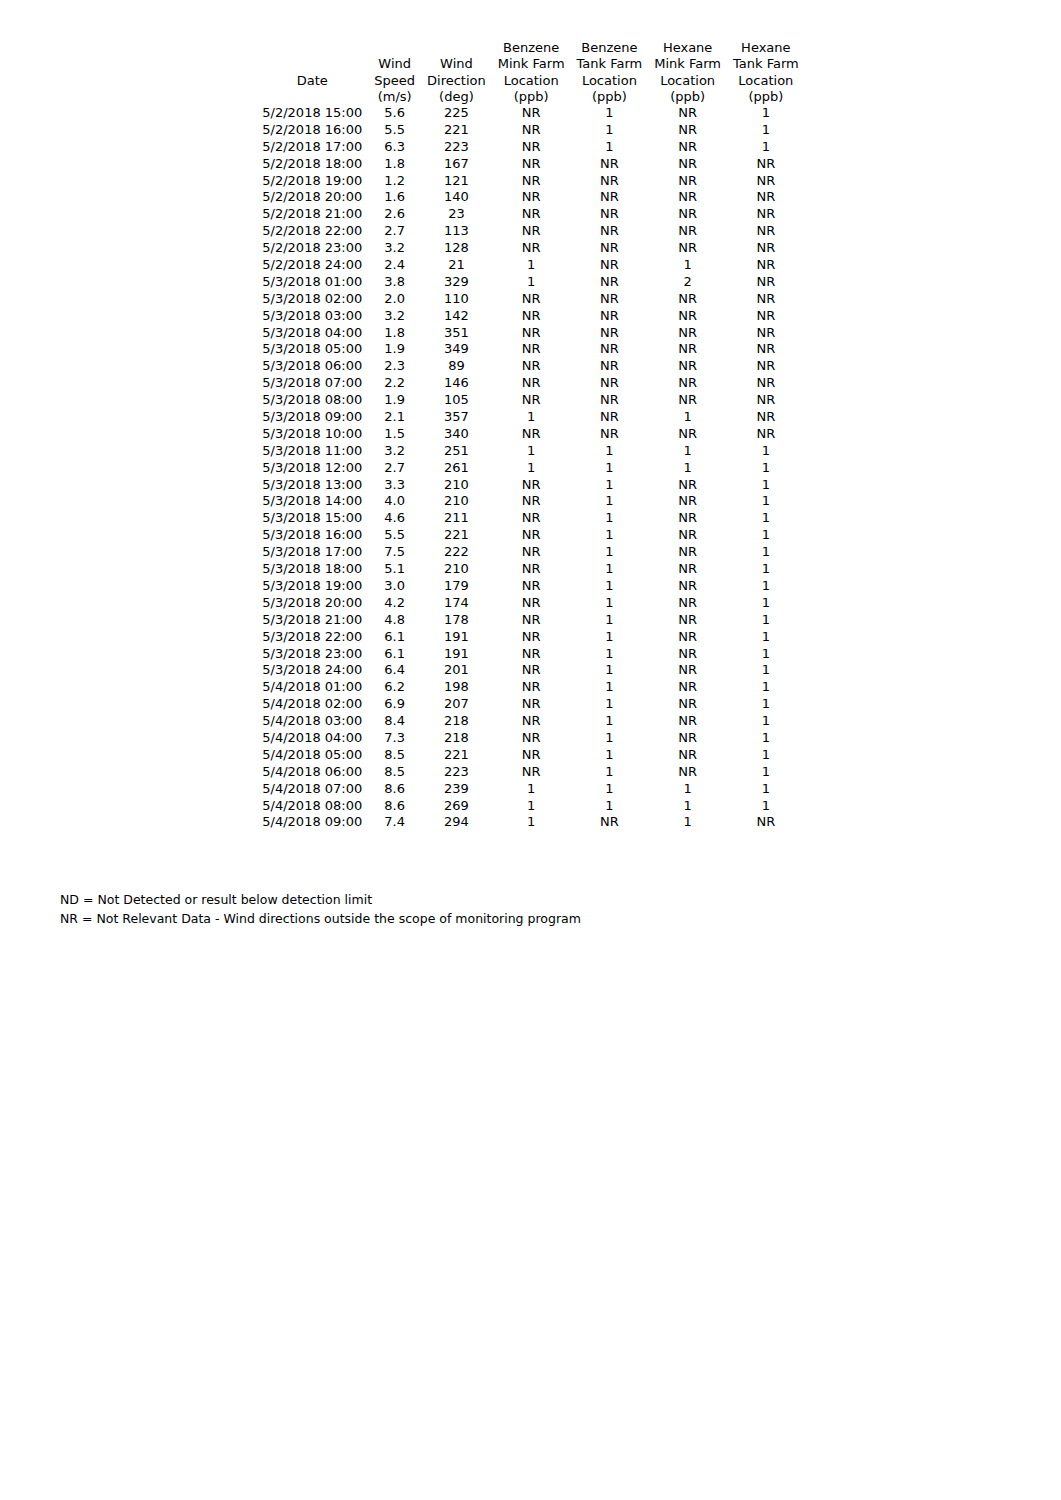| | | | Benzene | Benzene | Hexane | Hexane |
| --- | --- | --- | --- | --- | --- | --- |
| | Wind | Wind | Mink Farm | Tank Farm | Mink Farm | Tank Farm |
| Date | Speed | Direction | Location | Location | Location | Location |
| | (m/s) | (deg) | (ppb) | (ppb) | (ppb) | (ppb) |
| 5/2/2018 15:00 | 5.6 | 225 | NR | 1 | NR | 1 |
| 5/2/2018 16:00 | 5.5 | 221 | NR | 1 | NR | 1 |
| 5/2/2018 17:00 | 6.3 | 223 | NR | 1 | NR | 1 |
| 5/2/2018 18:00 | 1.8 | 167 | NR | NR | NR | NR |
| 5/2/2018 19:00 | 1.2 | 121 | NR | NR | NR | NR |
| 5/2/2018 20:00 | 1.6 | 140 | NR | NR | NR | NR |
| 5/2/2018 21:00 | 2.6 | 23 | NR | NR | NR | NR |
| 5/2/2018 22:00 | 2.7 | 113 | NR | NR | NR | NR |
| 5/2/2018 23:00 | 3.2 | 128 | NR | NR | NR | NR |
| 5/2/2018 24:00 | 2.4 | 21 | 1 | NR | 1 | NR |
| 5/3/2018 01:00 | 3.8 | 329 | 1 | NR | 2 | NR |
| 5/3/2018 02:00 | 2.0 | 110 | NR | NR | NR | NR |
| 5/3/2018 03:00 | 3.2 | 142 | NR | NR | NR | NR |
| 5/3/2018 04:00 | 1.8 | 351 | NR | NR | NR | NR |
| 5/3/2018 05:00 | 1.9 | 349 | NR | NR | NR | NR |
| 5/3/2018 06:00 | 2.3 | 89 | NR | NR | NR | NR |
| 5/3/2018 07:00 | 2.2 | 146 | NR | NR | NR | NR |
| 5/3/2018 08:00 | 1.9 | 105 | NR | NR | NR | NR |
| 5/3/2018 09:00 | 2.1 | 357 | 1 | NR | 1 | NR |
| 5/3/2018 10:00 | 1.5 | 340 | NR | NR | NR | NR |
| 5/3/2018 11:00 | 3.2 | 251 | 1 | 1 | 1 | 1 |
| 5/3/2018 12:00 | 2.7 | 261 | 1 | 1 | 1 | 1 |
| 5/3/2018 13:00 | 3.3 | 210 | NR | 1 | NR | 1 |
| 5/3/2018 14:00 | 4.0 | 210 | NR | 1 | NR | 1 |
| 5/3/2018 15:00 | 4.6 | 211 | NR | 1 | NR | 1 |
| 5/3/2018 16:00 | 5.5 | 221 | NR | 1 | NR | 1 |
| 5/3/2018 17:00 | 7.5 | 222 | NR | 1 | NR | 1 |
| 5/3/2018 18:00 | 5.1 | 210 | NR | 1 | NR | 1 |
| 5/3/2018 19:00 | 3.0 | 179 | NR | 1 | NR | 1 |
| 5/3/2018 20:00 | 4.2 | 174 | NR | 1 | NR | 1 |
| 5/3/2018 21:00 | 4.8 | 178 | NR | 1 | NR | 1 |
| 5/3/2018 22:00 | 6.1 | 191 | NR | 1 | NR | 1 |
| 5/3/2018 23:00 | 6.1 | 191 | NR | 1 | NR | 1 |
| 5/3/2018 24:00 | 6.4 | 201 | NR | 1 | NR | 1 |
| 5/4/2018 01:00 | 6.2 | 198 | NR | 1 | NR | 1 |
| 5/4/2018 02:00 | 6.9 | 207 | NR | 1 | NR | 1 |
| 5/4/2018 03:00 | 8.4 | 218 | NR | 1 | NR | 1 |
| 5/4/2018 04:00 | 7.3 | 218 | NR | 1 | NR | 1 |
| 5/4/2018 05:00 | 8.5 | 221 | NR | 1 | NR | 1 |
| 5/4/2018 06:00 | 8.5 | 223 | NR | 1 | NR | 1 |
| 5/4/2018 07:00 | 8.6 | 239 | 1 | 1 | 1 | 1 |
| 5/4/2018 08:00 | 8.6 | 269 | 1 | 1 | 1 | 1 |
| 5/4/2018 09:00 | 7.4 | 294 | 1 | NR | 1 | NR |
ND = Not Detected or result below detection limit
NR = Not Relevant Data - Wind directions outside the scope of monitoring program